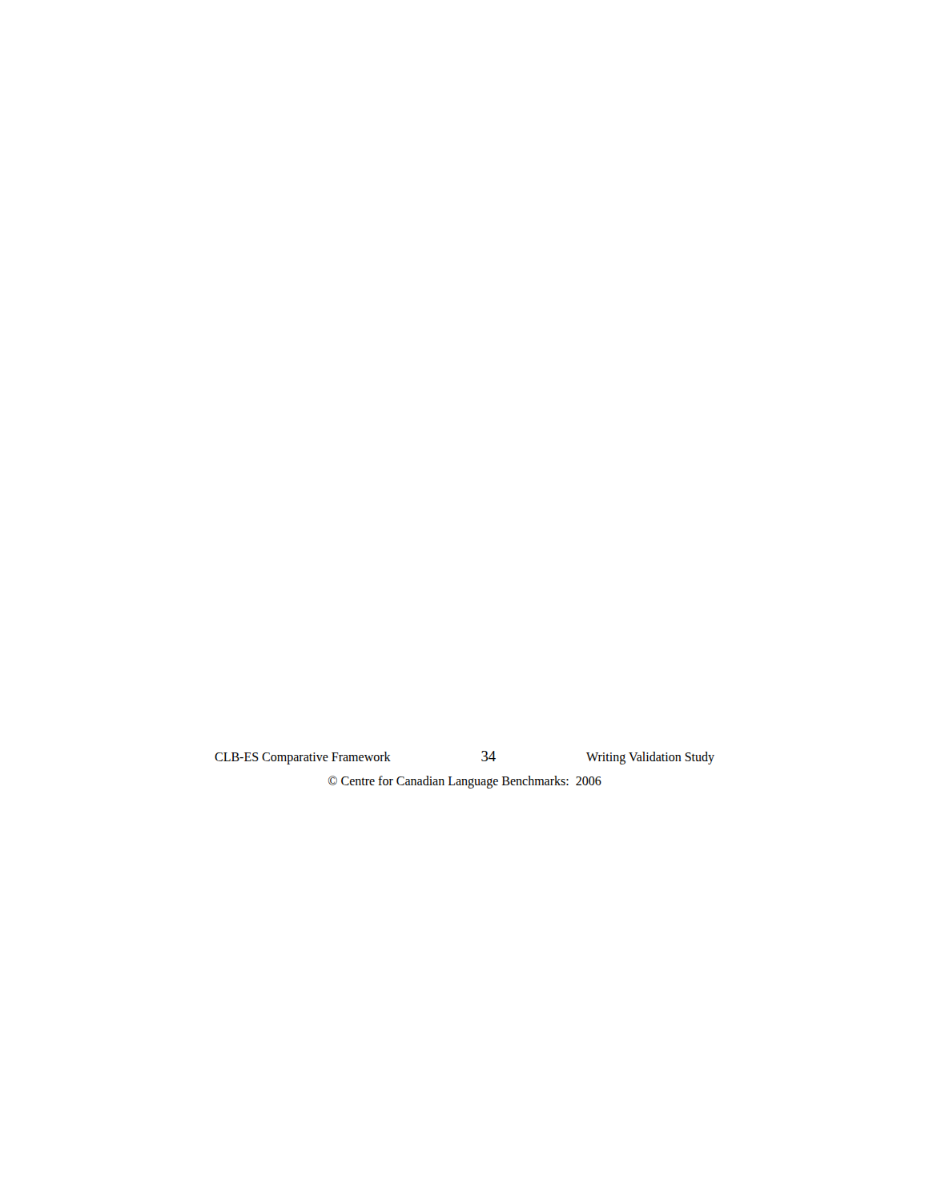CLB-ES Comparative Framework 34 Writing Validation Study
© Centre for Canadian Language Benchmarks: 2006